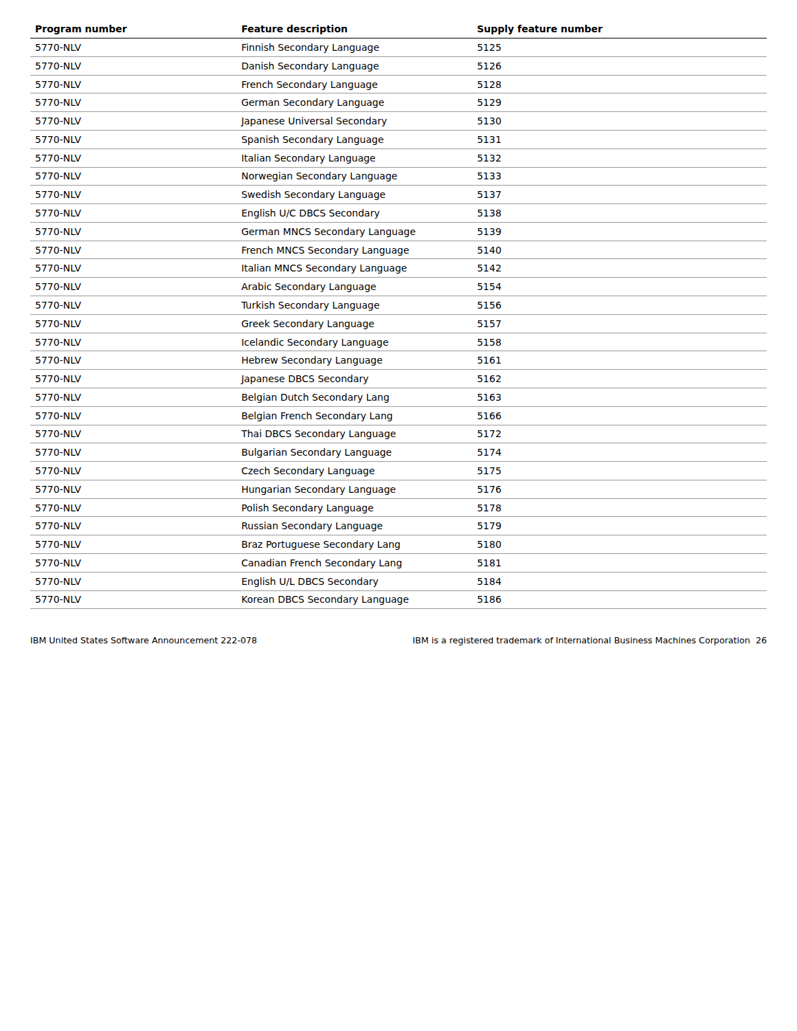| Program number | Feature description | Supply feature number |
| --- | --- | --- |
| 5770-NLV | Finnish Secondary Language | 5125 |
| 5770-NLV | Danish Secondary Language | 5126 |
| 5770-NLV | French Secondary Language | 5128 |
| 5770-NLV | German Secondary Language | 5129 |
| 5770-NLV | Japanese Universal Secondary | 5130 |
| 5770-NLV | Spanish Secondary Language | 5131 |
| 5770-NLV | Italian Secondary Language | 5132 |
| 5770-NLV | Norwegian Secondary Language | 5133 |
| 5770-NLV | Swedish Secondary Language | 5137 |
| 5770-NLV | English U/C DBCS Secondary | 5138 |
| 5770-NLV | German MNCS Secondary Language | 5139 |
| 5770-NLV | French MNCS Secondary Language | 5140 |
| 5770-NLV | Italian MNCS Secondary Language | 5142 |
| 5770-NLV | Arabic Secondary Language | 5154 |
| 5770-NLV | Turkish Secondary Language | 5156 |
| 5770-NLV | Greek Secondary Language | 5157 |
| 5770-NLV | Icelandic Secondary Language | 5158 |
| 5770-NLV | Hebrew Secondary Language | 5161 |
| 5770-NLV | Japanese DBCS Secondary | 5162 |
| 5770-NLV | Belgian Dutch Secondary Lang | 5163 |
| 5770-NLV | Belgian French Secondary Lang | 5166 |
| 5770-NLV | Thai DBCS Secondary Language | 5172 |
| 5770-NLV | Bulgarian Secondary Language | 5174 |
| 5770-NLV | Czech Secondary Language | 5175 |
| 5770-NLV | Hungarian Secondary Language | 5176 |
| 5770-NLV | Polish Secondary Language | 5178 |
| 5770-NLV | Russian Secondary Language | 5179 |
| 5770-NLV | Braz Portuguese Secondary Lang | 5180 |
| 5770-NLV | Canadian French Secondary Lang | 5181 |
| 5770-NLV | English U/L DBCS Secondary | 5184 |
| 5770-NLV | Korean DBCS Secondary Language | 5186 |
IBM United States Software Announcement 222-078 IBM is a registered trademark of International Business Machines Corporation 26